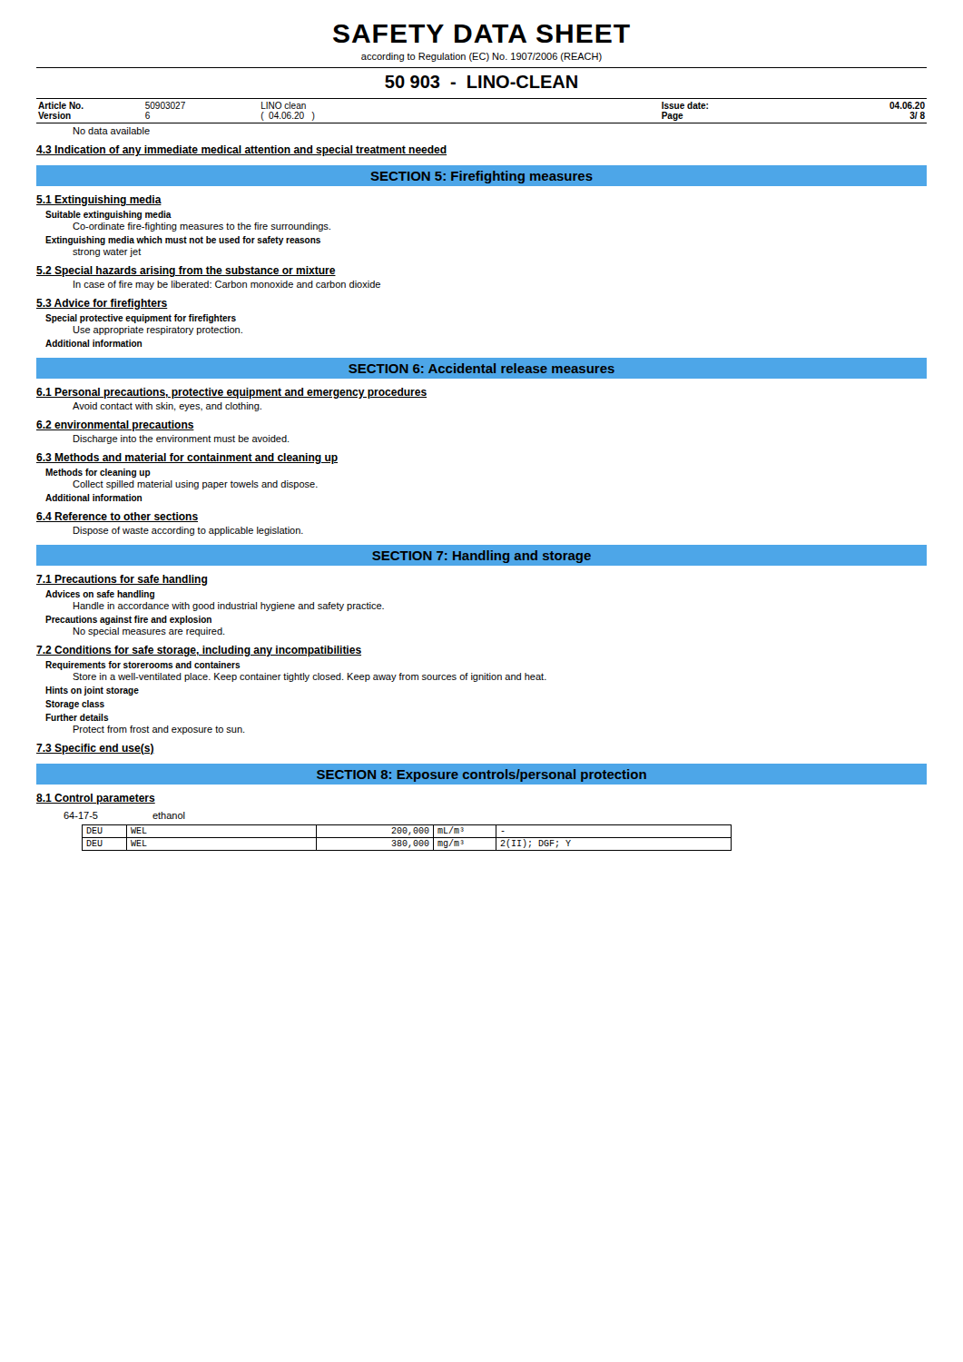SAFETY DATA SHEET
according to Regulation (EC) No. 1907/2006 (REACH)
50 903 - LINO-CLEAN
| Article No. | 50903027 | LINO clean | | Issue date: | 04.06.20 |
| Version | 6 | ( 04.06.20 ) | | Page | 3/ 8 |
No data available
4.3 Indication of any immediate medical attention and special treatment needed
SECTION 5: Firefighting measures
5.1 Extinguishing media
Suitable extinguishing media
Co-ordinate fire-fighting measures to the fire surroundings.
Extinguishing media which must not be used for safety reasons
strong water jet
5.2 Special hazards arising from the substance or mixture
In case of fire may be liberated: Carbon monoxide and carbon dioxide
5.3 Advice for firefighters
Special protective equipment for firefighters
Use appropriate respiratory protection.
Additional information
SECTION 6: Accidental release measures
6.1 Personal precautions, protective equipment and emergency procedures
Avoid contact with skin, eyes, and clothing.
6.2 environmental precautions
Discharge into the environment must be avoided.
6.3 Methods and material for containment and cleaning up
Methods for cleaning up
Collect spilled material using paper towels and dispose.
Additional information
6.4 Reference to other sections
Dispose of waste according to applicable legislation.
SECTION 7: Handling and storage
7.1 Precautions for safe handling
Advices on safe handling
Handle in accordance with good industrial hygiene and safety practice.
Precautions against fire and explosion
No special measures are required.
7.2 Conditions for safe storage, including any incompatibilities
Requirements for storerooms and containers
Store in a well-ventilated place. Keep container tightly closed. Keep away from sources of ignition and heat.
Hints on joint storage
Storage class
Further details
Protect from frost and exposure to sun.
7.3 Specific end use(s)
SECTION 8: Exposure controls/personal protection
8.1 Control parameters
64-17-5ethanol
| DEU | WEL | 200,000 | mL/m³ | - |
| DEU | WEL | 380,000 | mg/m³ | 2(II); DGF; Y |